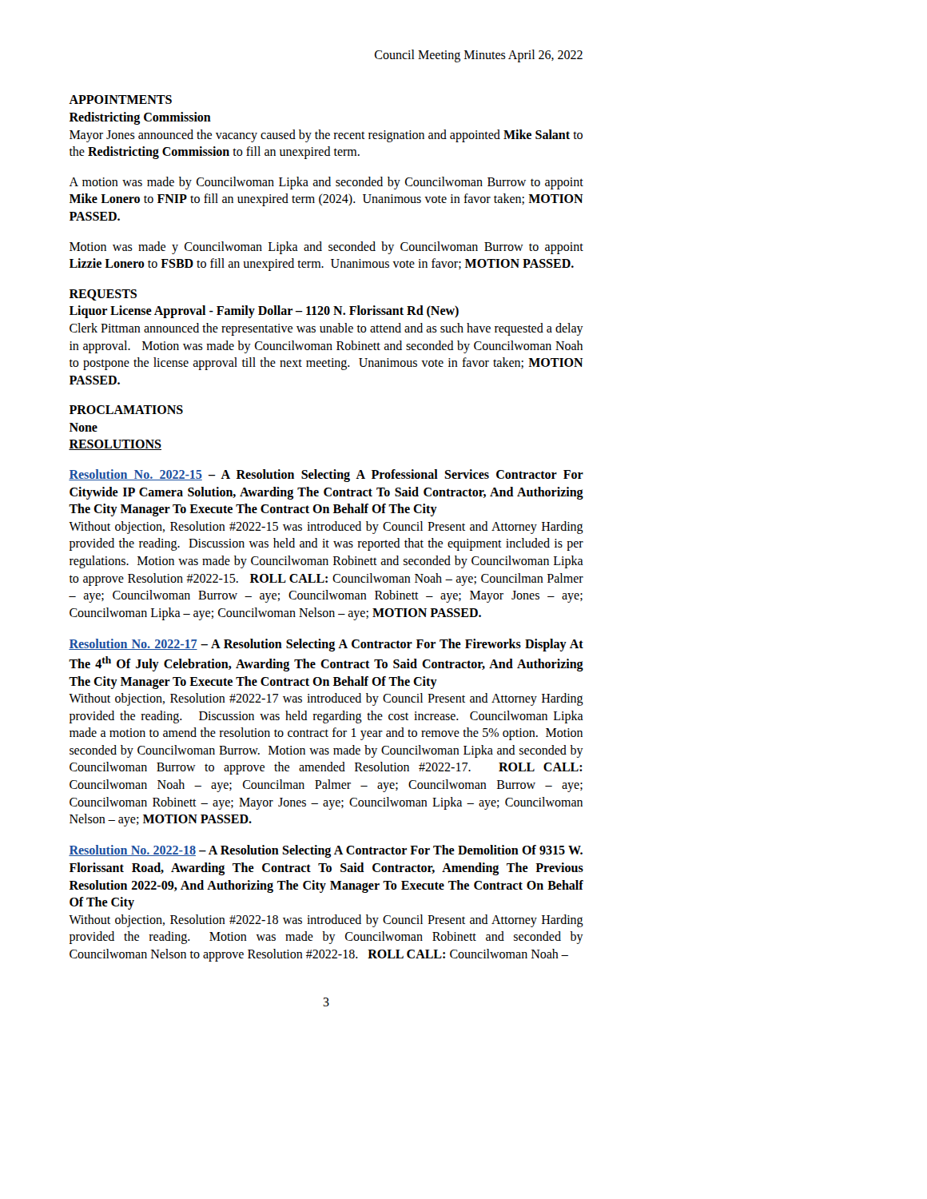Council Meeting Minutes April 26, 2022
APPOINTMENTS
Redistricting Commission
Mayor Jones announced the vacancy caused by the recent resignation and appointed Mike Salant to the Redistricting Commission to fill an unexpired term.
A motion was made by Councilwoman Lipka and seconded by Councilwoman Burrow to appoint Mike Lonero to FNIP to fill an unexpired term (2024). Unanimous vote in favor taken; MOTION PASSED.
Motion was made y Councilwoman Lipka and seconded by Councilwoman Burrow to appoint Lizzie Lonero to FSBD to fill an unexpired term. Unanimous vote in favor; MOTION PASSED.
REQUESTS
Liquor License Approval - Family Dollar – 1120 N. Florissant Rd (New)
Clerk Pittman announced the representative was unable to attend and as such have requested a delay in approval. Motion was made by Councilwoman Robinett and seconded by Councilwoman Noah to postpone the license approval till the next meeting. Unanimous vote in favor taken; MOTION PASSED.
PROCLAMATIONS
None
RESOLUTIONS
Resolution No. 2022-15 – A Resolution Selecting A Professional Services Contractor For Citywide IP Camera Solution, Awarding The Contract To Said Contractor, And Authorizing The City Manager To Execute The Contract On Behalf Of The City
Without objection, Resolution #2022-15 was introduced by Council Present and Attorney Harding provided the reading. Discussion was held and it was reported that the equipment included is per regulations. Motion was made by Councilwoman Robinett and seconded by Councilwoman Lipka to approve Resolution #2022-15. ROLL CALL: Councilwoman Noah – aye; Councilman Palmer – aye; Councilwoman Burrow – aye; Councilwoman Robinett – aye; Mayor Jones – aye; Councilwoman Lipka – aye; Councilwoman Nelson – aye; MOTION PASSED.
Resolution No. 2022-17 – A Resolution Selecting A Contractor For The Fireworks Display At The 4th Of July Celebration, Awarding The Contract To Said Contractor, And Authorizing The City Manager To Execute The Contract On Behalf Of The City
Without objection, Resolution #2022-17 was introduced by Council Present and Attorney Harding provided the reading. Discussion was held regarding the cost increase. Councilwoman Lipka made a motion to amend the resolution to contract for 1 year and to remove the 5% option. Motion seconded by Councilwoman Burrow. Motion was made by Councilwoman Lipka and seconded by Councilwoman Burrow to approve the amended Resolution #2022-17. ROLL CALL: Councilwoman Noah – aye; Councilman Palmer – aye; Councilwoman Burrow – aye; Councilwoman Robinett – aye; Mayor Jones – aye; Councilwoman Lipka – aye; Councilwoman Nelson – aye; MOTION PASSED.
Resolution No. 2022-18 – A Resolution Selecting A Contractor For The Demolition Of 9315 W. Florissant Road, Awarding The Contract To Said Contractor, Amending The Previous Resolution 2022-09, And Authorizing The City Manager To Execute The Contract On Behalf Of The City
Without objection, Resolution #2022-18 was introduced by Council Present and Attorney Harding provided the reading. Motion was made by Councilwoman Robinett and seconded by Councilwoman Nelson to approve Resolution #2022-18. ROLL CALL: Councilwoman Noah –
3